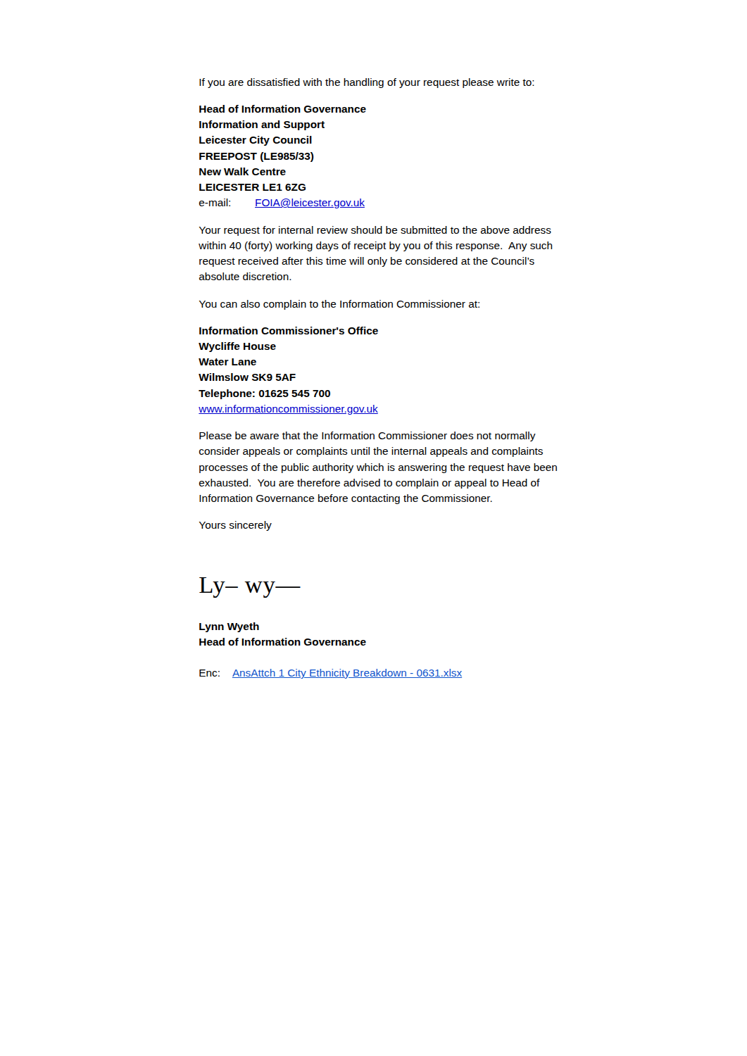If you are dissatisfied with the handling of your request please write to:
Head of Information Governance
Information and Support
Leicester City Council
FREEPOST (LE985/33)
New Walk Centre
LEICESTER LE1 6ZG
e-mail: FOIA@leicester.gov.uk
Your request for internal review should be submitted to the above address within 40 (forty) working days of receipt by you of this response. Any such request received after this time will only be considered at the Council’s absolute discretion.
You can also complain to the Information Commissioner at:
Information Commissioner's Office
Wycliffe House
Water Lane
Wilmslow SK9 5AF
Telephone: 01625 545 700
www.informationcommissioner.gov.uk
Please be aware that the Information Commissioner does not normally consider appeals or complaints until the internal appeals and complaints processes of the public authority which is answering the request have been exhausted. You are therefore advised to complain or appeal to Head of Information Governance before contacting the Commissioner.
Yours sincerely
Ly– wy—
Lynn Wyeth
Head of Information Governance
Enc: AnsAttch 1 City Ethnicity Breakdown - 0631.xlsx